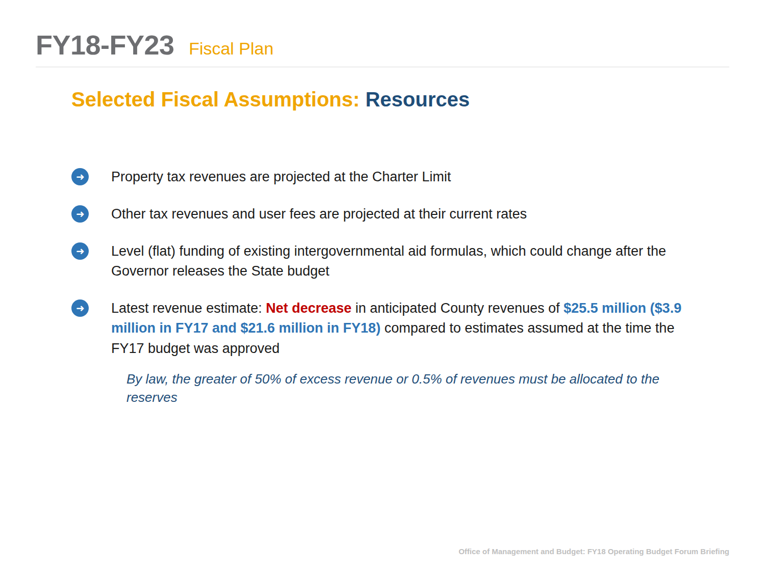FY18-FY23 Fiscal Plan
Selected Fiscal Assumptions: Resources
Property tax revenues are projected at the Charter Limit
Other tax revenues and user fees are projected at their current rates
Level (flat) funding of existing intergovernmental aid formulas, which could change after the Governor releases the State budget
Latest revenue estimate: Net decrease in anticipated County revenues of $25.5 million ($3.9 million in FY17 and $21.6 million in FY18) compared to estimates assumed at the time the FY17 budget was approved
By law, the greater of 50% of excess revenue or 0.5% of revenues must be allocated to the reserves
Office of Management and Budget: FY18 Operating Budget Forum Briefing